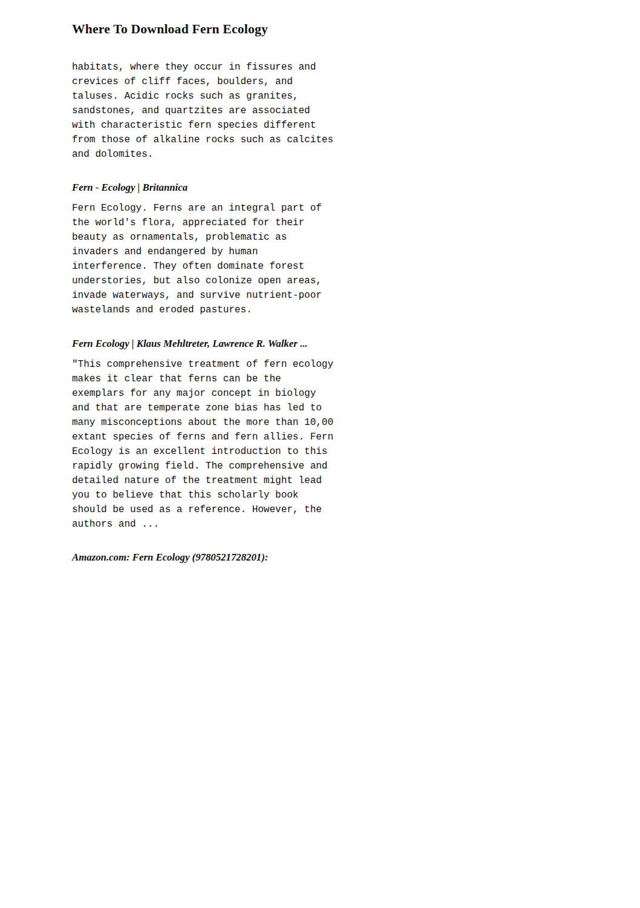Where To Download Fern Ecology
habitats, where they occur in fissures and crevices of cliff faces, boulders, and taluses. Acidic rocks such as granites, sandstones, and quartzites are associated with characteristic fern species different from those of alkaline rocks such as calcites and dolomites.
Fern - Ecology | Britannica
Fern Ecology. Ferns are an integral part of the world's flora, appreciated for their beauty as ornamentals, problematic as invaders and endangered by human interference. They often dominate forest understories, but also colonize open areas, invade waterways, and survive nutrient-poor wastelands and eroded pastures.
Fern Ecology | Klaus Mehltreter, Lawrence R. Walker ...
"This comprehensive treatment of fern ecology makes it clear that ferns can be the exemplars for any major concept in biology and that are temperate zone bias has led to many misconceptions about the more than 10,00 extant species of ferns and fern allies. Fern Ecology is an excellent introduction to this rapidly growing field. The comprehensive and detailed nature of the treatment might lead you to believe that this scholarly book should be used as a reference. However, the authors and ...
Amazon.com: Fern Ecology (9780521728201):